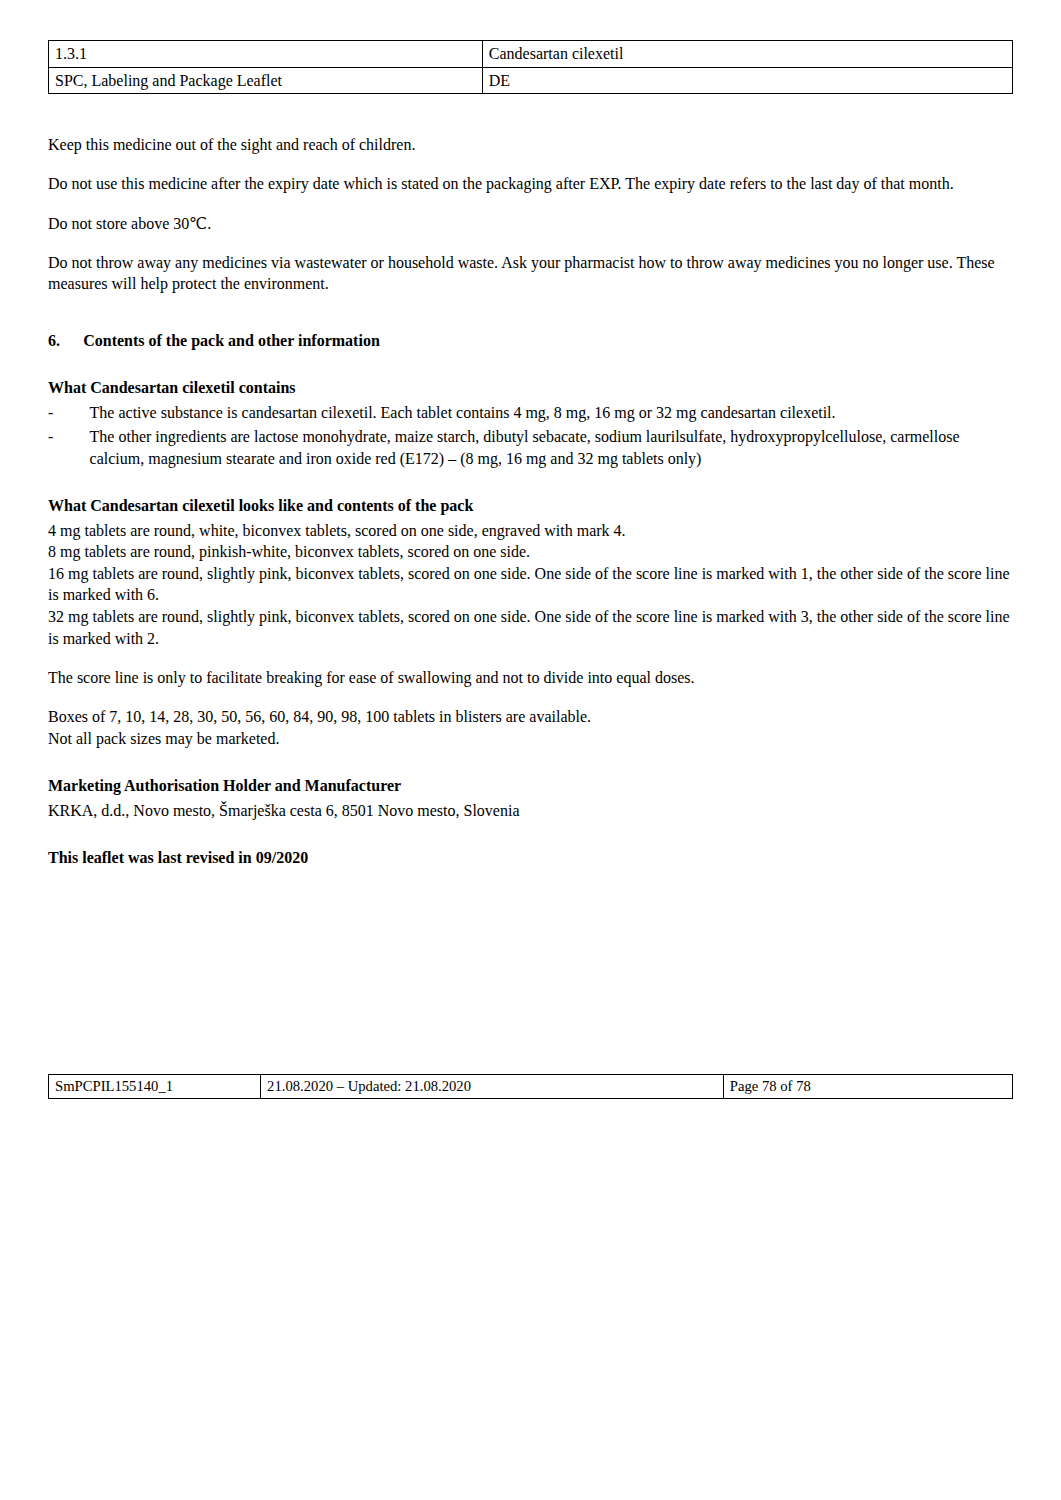| 1.3.1 | Candesartan cilexetil |
| SPC, Labeling and Package Leaflet | DE |
Keep this medicine out of the sight and reach of children.
Do not use this medicine after the expiry date which is stated on the packaging after EXP. The expiry date refers to the last day of that month.
Do not store above 30℃.
Do not throw away any medicines via wastewater or household waste. Ask your pharmacist how to throw away medicines you no longer use. These measures will help protect the environment.
6. Contents of the pack and other information
What Candesartan cilexetil contains
The active substance is candesartan cilexetil. Each tablet contains 4 mg, 8 mg, 16 mg or 32 mg candesartan cilexetil.
The other ingredients are lactose monohydrate, maize starch, dibutyl sebacate, sodium laurilsulfate, hydroxypropylcellulose, carmellose calcium, magnesium stearate and iron oxide red (E172) – (8 mg, 16 mg and 32 mg tablets only)
What Candesartan cilexetil looks like and contents of the pack
4 mg tablets are round, white, biconvex tablets, scored on one side, engraved with mark 4.
8 mg tablets are round, pinkish-white, biconvex tablets, scored on one side.
16 mg tablets are round, slightly pink, biconvex tablets, scored on one side. One side of the score line is marked with 1, the other side of the score line is marked with 6.
32 mg tablets are round, slightly pink, biconvex tablets, scored on one side. One side of the score line is marked with 3, the other side of the score line is marked with 2.
The score line is only to facilitate breaking for ease of swallowing and not to divide into equal doses.
Boxes of 7, 10, 14, 28, 30, 50, 56, 60, 84, 90, 98, 100 tablets in blisters are available.
Not all pack sizes may be marketed.
Marketing Authorisation Holder and Manufacturer
KRKA, d.d., Novo mesto, Šmarješka cesta 6, 8501 Novo mesto, Slovenia
This leaflet was last revised in 09/2020
| SmPCPIL155140_1 | 21.08.2020 – Updated: 21.08.2020 | Page 78 of 78 |